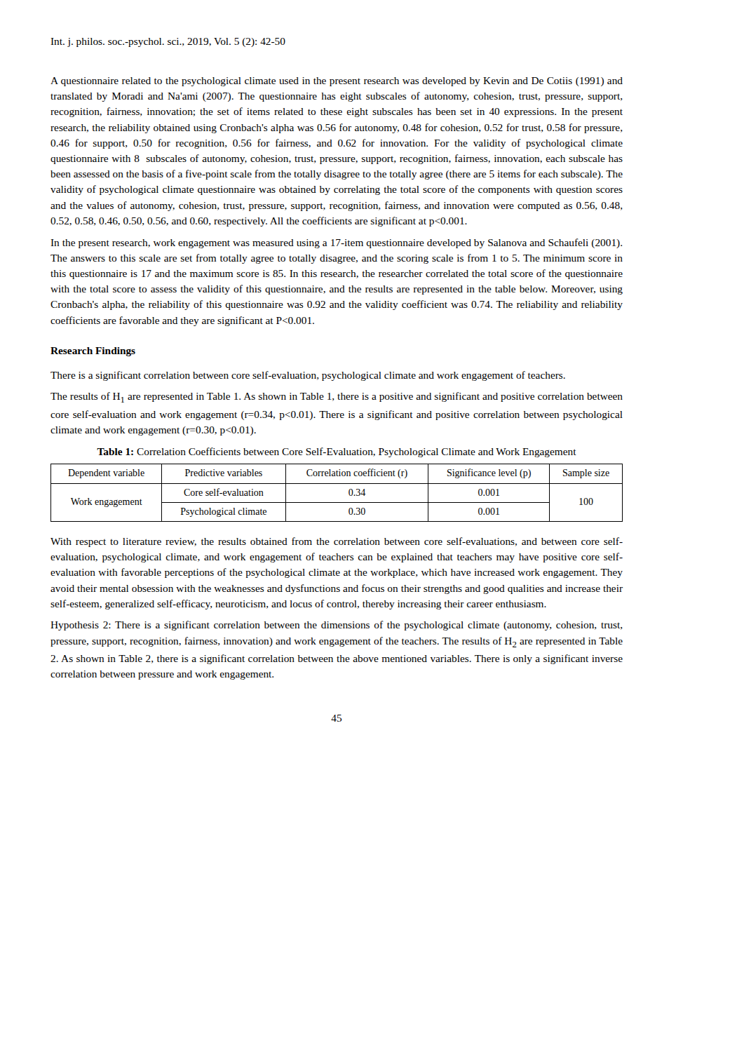Int. j. philos. soc.-psychol. sci., 2019, Vol. 5 (2): 42-50
A questionnaire related to the psychological climate used in the present research was developed by Kevin and De Cotiis (1991) and translated by Moradi and Na'ami (2007). The questionnaire has eight subscales of autonomy, cohesion, trust, pressure, support, recognition, fairness, innovation; the set of items related to these eight subscales has been set in 40 expressions. In the present research, the reliability obtained using Cronbach's alpha was 0.56 for autonomy, 0.48 for cohesion, 0.52 for trust, 0.58 for pressure, 0.46 for support, 0.50 for recognition, 0.56 for fairness, and 0.62 for innovation. For the validity of psychological climate questionnaire with 8 subscales of autonomy, cohesion, trust, pressure, support, recognition, fairness, innovation, each subscale has been assessed on the basis of a five-point scale from the totally disagree to the totally agree (there are 5 items for each subscale). The validity of psychological climate questionnaire was obtained by correlating the total score of the components with question scores and the values of autonomy, cohesion, trust, pressure, support, recognition, fairness, and innovation were computed as 0.56, 0.48, 0.52, 0.58, 0.46, 0.50, 0.56, and 0.60, respectively. All the coefficients are significant at p<0.001.
In the present research, work engagement was measured using a 17-item questionnaire developed by Salanova and Schaufeli (2001). The answers to this scale are set from totally agree to totally disagree, and the scoring scale is from 1 to 5. The minimum score in this questionnaire is 17 and the maximum score is 85. In this research, the researcher correlated the total score of the questionnaire with the total score to assess the validity of this questionnaire, and the results are represented in the table below. Moreover, using Cronbach's alpha, the reliability of this questionnaire was 0.92 and the validity coefficient was 0.74. The reliability and reliability coefficients are favorable and they are significant at P<0.001.
Research Findings
There is a significant correlation between core self-evaluation, psychological climate and work engagement of teachers.
The results of H1 are represented in Table 1. As shown in Table 1, there is a positive and significant and positive correlation between core self-evaluation and work engagement (r=0.34, p<0.01). There is a significant and positive correlation between psychological climate and work engagement (r=0.30, p<0.01).
Table 1: Correlation Coefficients between Core Self-Evaluation, Psychological Climate and Work Engagement
| Dependent variable | Predictive variables | Correlation coefficient (r) | Significance level (p) | Sample size |
| --- | --- | --- | --- | --- |
| Work engagement | Core self-evaluation | 0.34 | 0.001 | 100 |
| Psychological climate | 0.30 | 0.001 |
With respect to literature review, the results obtained from the correlation between core self-evaluations, and between core self-evaluation, psychological climate, and work engagement of teachers can be explained that teachers may have positive core self-evaluation with favorable perceptions of the psychological climate at the workplace, which have increased work engagement. They avoid their mental obsession with the weaknesses and dysfunctions and focus on their strengths and good qualities and increase their self-esteem, generalized self-efficacy, neuroticism, and locus of control, thereby increasing their career enthusiasm.
Hypothesis 2: There is a significant correlation between the dimensions of the psychological climate (autonomy, cohesion, trust, pressure, support, recognition, fairness, innovation) and work engagement of the teachers. The results of H2 are represented in Table 2. As shown in Table 2, there is a significant correlation between the above mentioned variables. There is only a significant inverse correlation between pressure and work engagement.
45